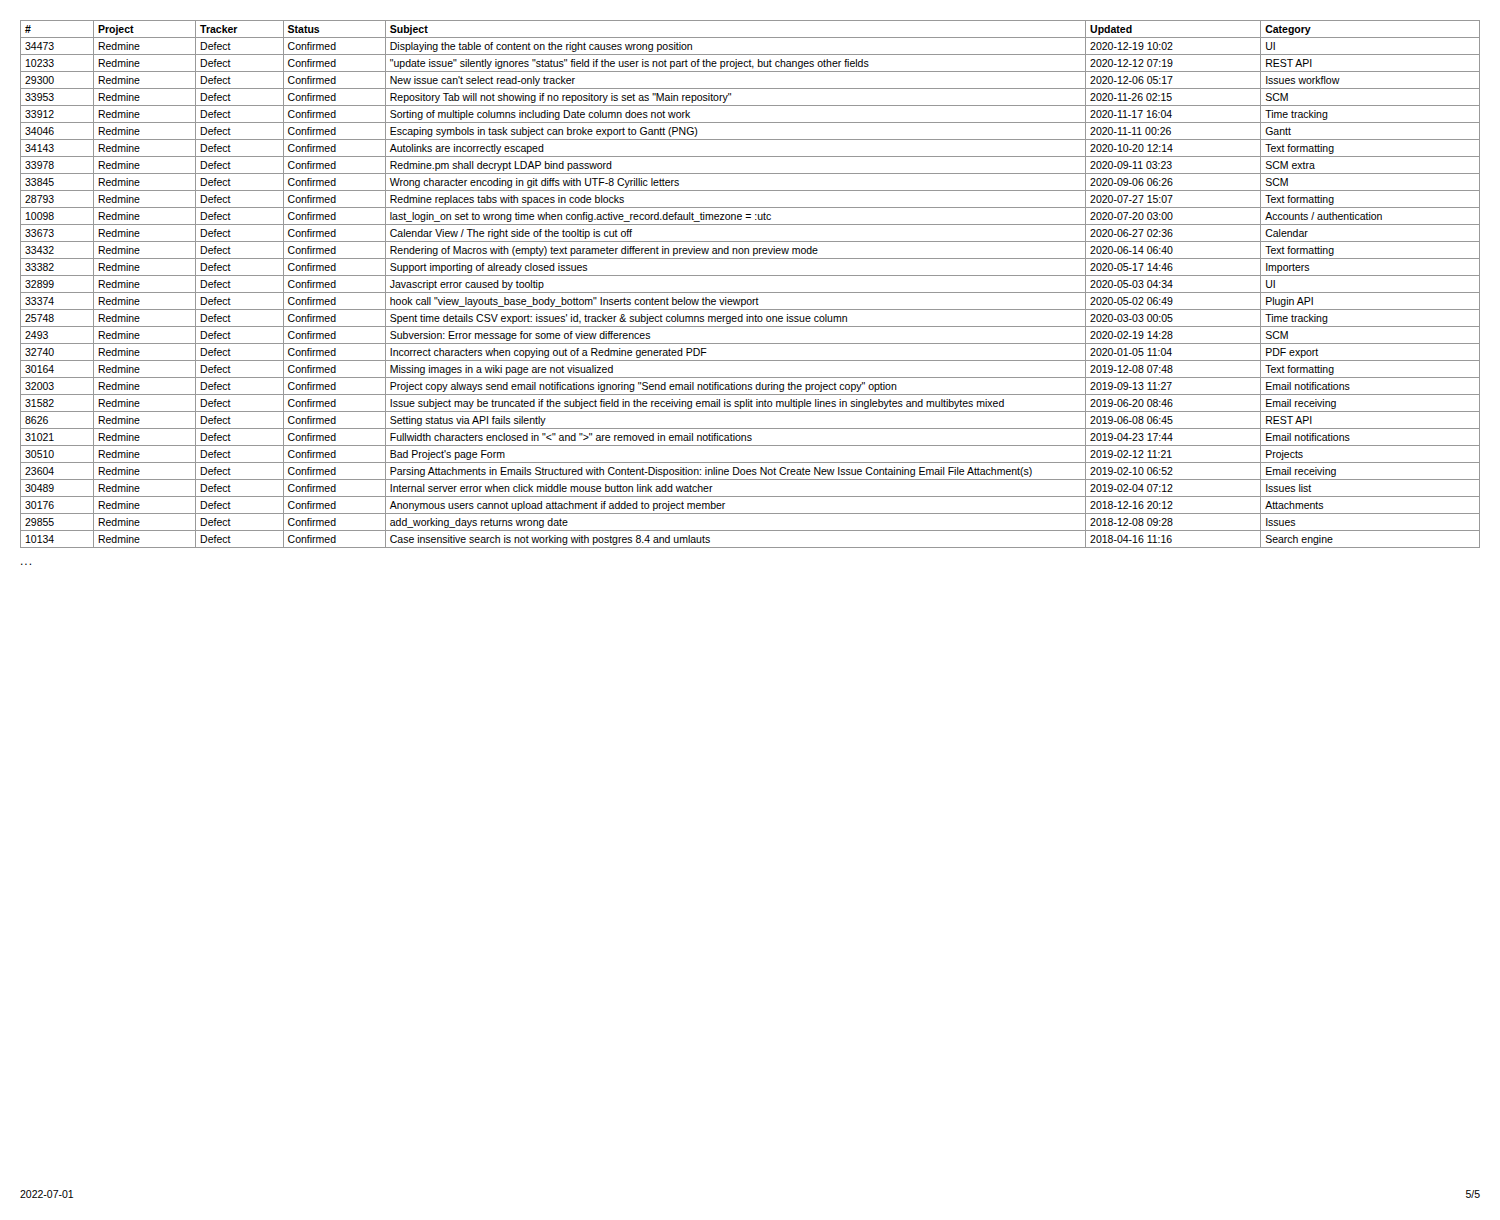| # | Project | Tracker | Status | Subject | Updated | Category |
| --- | --- | --- | --- | --- | --- | --- |
| 34473 | Redmine | Defect | Confirmed | Displaying the table of content on the right causes wrong position | 2020-12-19 10:02 | UI |
| 10233 | Redmine | Defect | Confirmed | "update issue" silently ignores "status" field if the user is not part of the project, but changes other fields | 2020-12-12 07:19 | REST API |
| 29300 | Redmine | Defect | Confirmed | New issue can't select read-only tracker | 2020-12-06 05:17 | Issues workflow |
| 33953 | Redmine | Defect | Confirmed | Repository Tab will not showing if no repository is set as "Main repository" | 2020-11-26 02:15 | SCM |
| 33912 | Redmine | Defect | Confirmed | Sorting of multiple columns including Date column does not work | 2020-11-17 16:04 | Time tracking |
| 34046 | Redmine | Defect | Confirmed | Escaping symbols in task subject can broke export to Gantt (PNG) | 2020-11-11 00:26 | Gantt |
| 34143 | Redmine | Defect | Confirmed | Autolinks are incorrectly escaped | 2020-10-20 12:14 | Text formatting |
| 33978 | Redmine | Defect | Confirmed | Redmine.pm shall decrypt LDAP bind password | 2020-09-11 03:23 | SCM extra |
| 33845 | Redmine | Defect | Confirmed | Wrong character encoding in git diffs with UTF-8 Cyrillic letters | 2020-09-06 06:26 | SCM |
| 28793 | Redmine | Defect | Confirmed | Redmine replaces tabs with spaces in code blocks | 2020-07-27 15:07 | Text formatting |
| 10098 | Redmine | Defect | Confirmed | last_login_on set to wrong time when config.active_record.default_timezone = :utc | 2020-07-20 03:00 | Accounts / authentication |
| 33673 | Redmine | Defect | Confirmed | Calendar View / The right side of the tooltip is cut off | 2020-06-27 02:36 | Calendar |
| 33432 | Redmine | Defect | Confirmed | Rendering of Macros with (empty) text parameter different in preview and non preview mode | 2020-06-14 06:40 | Text formatting |
| 33382 | Redmine | Defect | Confirmed | Support importing of already closed issues | 2020-05-17 14:46 | Importers |
| 32899 | Redmine | Defect | Confirmed | Javascript error caused by tooltip | 2020-05-03 04:34 | UI |
| 33374 | Redmine | Defect | Confirmed | hook call "view_layouts_base_body_bottom" Inserts content below the viewport | 2020-05-02 06:49 | Plugin API |
| 25748 | Redmine | Defect | Confirmed | Spent time details CSV export: issues' id, tracker & subject columns merged into one issue column | 2020-03-03 00:05 | Time tracking |
| 2493 | Redmine | Defect | Confirmed | Subversion: Error message for some of view differences | 2020-02-19 14:28 | SCM |
| 32740 | Redmine | Defect | Confirmed | Incorrect characters when copying out of a Redmine generated PDF | 2020-01-05 11:04 | PDF export |
| 30164 | Redmine | Defect | Confirmed | Missing images in a wiki page are not visualized | 2019-12-08 07:48 | Text formatting |
| 32003 | Redmine | Defect | Confirmed | Project copy always send email notifications ignoring "Send email notifications during the project copy" option | 2019-09-13 11:27 | Email notifications |
| 31582 | Redmine | Defect | Confirmed | Issue subject may be truncated if the subject field in the receiving email is split into multiple lines in singlebytes and multibytes mixed | 2019-06-20 08:46 | Email receiving |
| 8626 | Redmine | Defect | Confirmed | Setting status via API fails silently | 2019-06-08 06:45 | REST API |
| 31021 | Redmine | Defect | Confirmed | Fullwidth characters enclosed in "<" and ">" are removed in email notifications | 2019-04-23 17:44 | Email notifications |
| 30510 | Redmine | Defect | Confirmed | Bad Project's page Form | 2019-02-12 11:21 | Projects |
| 23604 | Redmine | Defect | Confirmed | Parsing Attachments in Emails Structured with Content-Disposition: inline Does Not Create New Issue Containing Email File Attachment(s) | 2019-02-10 06:52 | Email receiving |
| 30489 | Redmine | Defect | Confirmed | Internal server error when click middle mouse button link add watcher | 2019-02-04 07:12 | Issues list |
| 30176 | Redmine | Defect | Confirmed | Anonymous users cannot upload attachment if added to project member | 2018-12-16 20:12 | Attachments |
| 29855 | Redmine | Defect | Confirmed | add_working_days returns wrong date | 2018-12-08 09:28 | Issues |
| 10134 | Redmine | Defect | Confirmed | Case insensitive search is not working with postgres 8.4 and umlauts | 2018-04-16 11:16 | Search engine |
...
2022-07-01 5/5